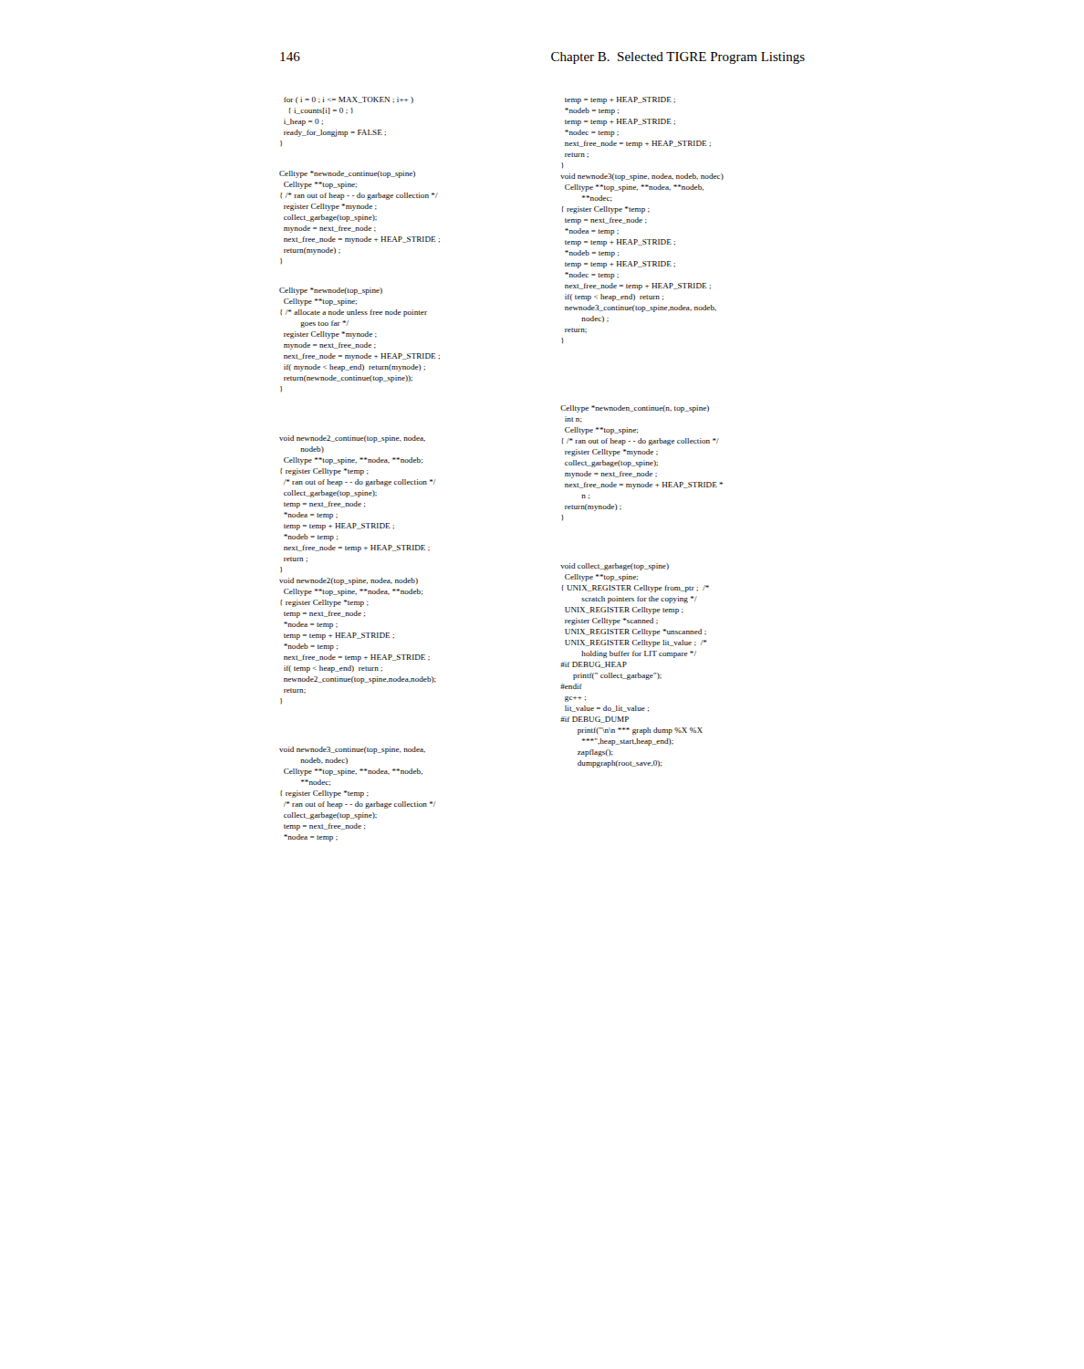146 Chapter B. Selected TIGRE Program Listings
  for ( i = 0 ; i <= MAX_TOKEN ; i++ )
    { i_counts[i] = 0 ; }
  i_heap = 0 ;
  ready_for_longjmp = FALSE ;
}

Celltype *newnode_continue(top_spine)
  Celltype **top_spine;
{ /* ran out of heap - - do garbage collection */
  register Celltype *mynode ;
  collect_garbage(top_spine);
  mynode = next_free_node ;
  next_free_node = mynode + HEAP_STRIDE ;
  return(mynode) ;
}

Celltype *newnode(top_spine)
  Celltype **top_spine;
{ /* allocate a node unless free node pointer
          goes too far */
  register Celltype *mynode ;
  mynode = next_free_node ;
  next_free_node = mynode + HEAP_STRIDE ;
  if( mynode < heap_end)  return(mynode) ;
  return(newnode_continue(top_spine));
}


void newnode2_continue(top_spine, nodea,
          nodeb)
  Celltype **top_spine, **nodea, **nodeb;
{ register Celltype *temp ;
  /* ran out of heap - - do garbage collection */
  collect_garbage(top_spine);
  temp = next_free_node ;
  *nodea = temp ;
  temp = temp + HEAP_STRIDE ;
  *nodeb = temp ;
  next_free_node = temp + HEAP_STRIDE ;
  return ;
}
void newnode2(top_spine, nodea, nodeb)
  Celltype **top_spine, **nodea, **nodeb;
{ register Celltype *temp ;
  temp = next_free_node ;
  *nodea = temp ;
  temp = temp + HEAP_STRIDE ;
  *nodeb = temp ;
  next_free_node = temp + HEAP_STRIDE ;
  if( temp < heap_end)  return ;
  newnode2_continue(top_spine,nodea,nodeb);
  return;
}


void newnode3_continue(top_spine, nodea,
          nodeb, nodec)
  Celltype **top_spine, **nodea, **nodeb,
          **nodec;
{ register Celltype *temp ;
  /* ran out of heap - - do garbage collection */
  collect_garbage(top_spine);
  temp = next_free_node ;
  *nodea = temp ;
  temp = temp + HEAP_STRIDE ;
  *nodeb = temp ;
  temp = temp + HEAP_STRIDE ;
  *nodec = temp ;
  next_free_node = temp + HEAP_STRIDE ;
  return ;
}
void newnode3(top_spine, nodea, nodeb, nodec)
  Celltype **top_spine, **nodea, **nodeb,
          **nodec;
{ register Celltype *temp ;
  temp = next_free_node ;
  *nodea = temp ;
  temp = temp + HEAP_STRIDE ;
  *nodeb = temp ;
  temp = temp + HEAP_STRIDE ;
  *nodec = temp ;
  next_free_node = temp + HEAP_STRIDE ;
  if( temp < heap_end)  return ;
  newnode3_continue(top_spine,nodea, nodeb,
          nodec) ;
  return;
}



Celltype *newnoden_continue(n, top_spine)
  int n;
  Celltype **top_spine;
{ /* ran out of heap - - do garbage collection */
  register Celltype *mynode ;
  collect_garbage(top_spine);
  mynode = next_free_node ;
  next_free_node = mynode + HEAP_STRIDE *
          n ;
  return(mynode) ;
}


void collect_garbage(top_spine)
  Celltype **top_spine;
{ UNIX_REGISTER Celltype from_ptr ;  /*
          scratch pointers for the copying */
  UNIX_REGISTER Celltype temp ;
  register Celltype *scanned ;
  UNIX_REGISTER Celltype *unscanned ;
  UNIX_REGISTER Celltype lit_value ;  /*
          holding buffer for LIT compare */
#if DEBUG_HEAP
      printf(" collect_garbage");
#endif
  gc++ ;
  lit_value = do_lit_value ;
#if DEBUG_DUMP
        printf("\n\n *** graph dump %X %X
          ***",heap_start,heap_end);
        zapflags();
        dumpgraph(root_save,0);